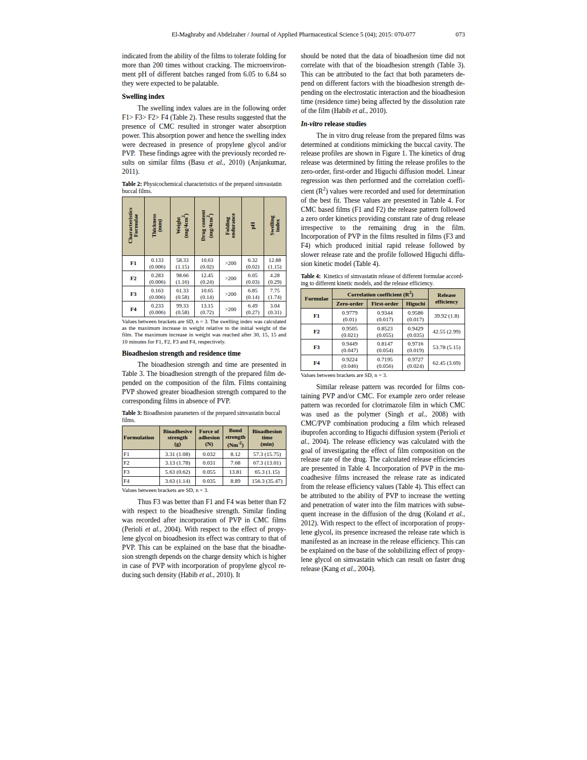El-Maghraby and Abdelzaher / Journal of Applied Pharmaceutical Science 5 (04); 2015: 070-077 073
indicated from the ability of the films to tolerate folding for more than 200 times without cracking. The microenvironment pH of different batches ranged from 6.05 to 6.84 so they were expected to be palatable.
Swelling index
The swelling index values are in the following order F1> F3> F2> F4 (Table 2). These results suggested that the presence of CMC resulted in stronger water absorption power. This absorption power and hence the swelling index were decreased in presence of propylene glycol and/or PVP. These findings agree with the previously recorded results on similar films (Basu et al., 2010) (Anjankumar, 2011).
Table 2: Physicochemical characteristics of the prepared simvastatin buccal films.
| Characteristics Formulae | Thickness (mm) | Weight (mg/4cm 2 ) | Drug content (mg/4cm 2 ) | Folding endurance | pH | Swelling index |
| F1 | 0.133 (0.006) | 58.33 (1.15) | 10.63 (0.02) | >200 | 6.32 (0.02) | 12.88 (1.15) |
| F2 | 0.283 (0.006) | 98.66 (1.16) | 12.45 (0.24) | >200 | 6.05 (0.03) | 4.28 (0.29) |
| F3 | 0.163 (0.006) | 61.33 (0.58) | 10.65 (0.14) | >200 | 6.85 (0.14) | 7.75 (1.74) |
| F4 | 0.233 (0.006) | 99.33 (0.58) | 13.15 (0.72) | >200 | 6.49 (0.27) | 3.04 (0.31) |
Values between brackets are SD, n = 3. The swelling index was calculated as the maximum increase in weight relative to the initial weight of the film. The maximum increase in weight was reached after 30, 15, 15 and 10 minutes for F1, F2, F3 and F4, respectively.
Bioadhesion strength and residence time
The bioadhesion strength and time are presented in Table 3. The bioadhesion strength of the prepared film depended on the composition of the film. Films containing PVP showed greater bioadhesion strength compared to the corresponding films in absence of PVP.
Table 3: Bioadhesion parameters of the prepared simvastatin buccal films.
| Formulation | Bioadhesive strength (g) | Force of adhesion (N) | Bond strength (Nm -2 ) | Bioadhesion time (min) |
| F1 | 3.31 (1.08) | 0.032 | 8.12 | 57.3 (15.75) |
| F2 | 3.13 (1.78) | 0.031 | 7.68 | 67.3 (13.01) |
| F3 | 5.63 (0.62) | 0.055 | 13.81 | 65.3 (1.15) |
| F4 | 3.63 (1.14) | 0.035 | 8.89 | 156.3 (35.47) |
Values between brackets are SD, n = 3.
Thus F3 was better than F1 and F4 was better than F2 with respect to the bioadhesive strength. Similar finding was recorded after incorporation of PVP in CMC films (Perioli et al., 2004). With respect to the effect of propylene glycol on bioadhesion its effect was contrary to that of PVP. This can be explained on the base that the bioadhesion strength depends on the charge density which is higher in case of PVP with incorporation of propylene glycol reducing such density (Habib et al., 2010). It
should be noted that the data of bioadhesion time did not correlate with that of the bioadhesion strength (Table 3). This can be attributed to the fact that both parameters depend on different factors with the bioadhesion strength depending on the electrostatic interaction and the bioadhesion time (residence time) being affected by the dissolution rate of the film (Habib et al., 2010).
In-vitro release studies
The in vitro drug release from the prepared films was determined at conditions mimicking the buccal cavity. The release profiles are shown in Figure 1. The kinetics of drug release was determined by fitting the release profiles to the zero-order, first-order and Higuchi diffusion model. Linear regression was then performed and the correlation coefficient (R2) values were recorded and used for determination of the best fit. These values are presented in Table 4. For CMC based films (F1 and F2) the release pattern followed a zero order kinetics providing constant rate of drug release irrespective to the remaining drug in the film. Incorporation of PVP in the films resulted in films (F3 and F4) which produced initial rapid release followed by slower release rate and the profile followed Higuchi diffusion kinetic model (Table 4).
Table 4: Kinetics of simvastatin release of different formulae according to different kinetic models, and the release efficiency.
| Formulae | Correlation coefficient (R 2 ) | Release efficiency |
| Zero-order | First-order | Higuchi |
| F1 | 0.9779 (0.01) | 0.9344 (0.017) | 0.9586 (0.017) | 39.92 (1.8) |
| F2 | 0.9505 (0.021) | 0.8523 (0.055) | 0.9429 (0.035) | 42.55 (2.99) |
| F3 | 0.9449 (0.047) | 0.8147 (0.054) | 0.9716 (0.019) | 53.78 (5.15) |
| F4 | 0.9224 (0.046) | 0.7195 (0.056) | 0.9727 (0.024) | 62.45 (3.69) |
Values between brackets are SD, n = 3.
Similar release pattern was recorded for films containing PVP and/or CMC. For example zero order release pattern was recorded for clotrimazole film in which CMC was used as the polymer (Singh et al., 2008) with CMC/PVP combination producing a film which released ibuprofen according to Higuchi diffusion system (Perioli et al., 2004). The release efficiency was calculated with the goal of investigating the effect of film composition on the release rate of the drug. The calculated release efficiencies are presented in Table 4. Incorporation of PVP in the mucoadhesive films increased the release rate as indicated from the release efficiency values (Table 4). This effect can be attributed to the ability of PVP to increase the wetting and penetration of water into the film matrices with subsequent increase in the diffusion of the drug (Koland et al., 2012). With respect to the effect of incorporation of propylene glycol, its presence increased the release rate which is manifested as an increase in the release efficiency. This can be explained on the base of the solubilizing effect of propylene glycol on simvastatin which can result on faster drug release (Kang et al., 2004).